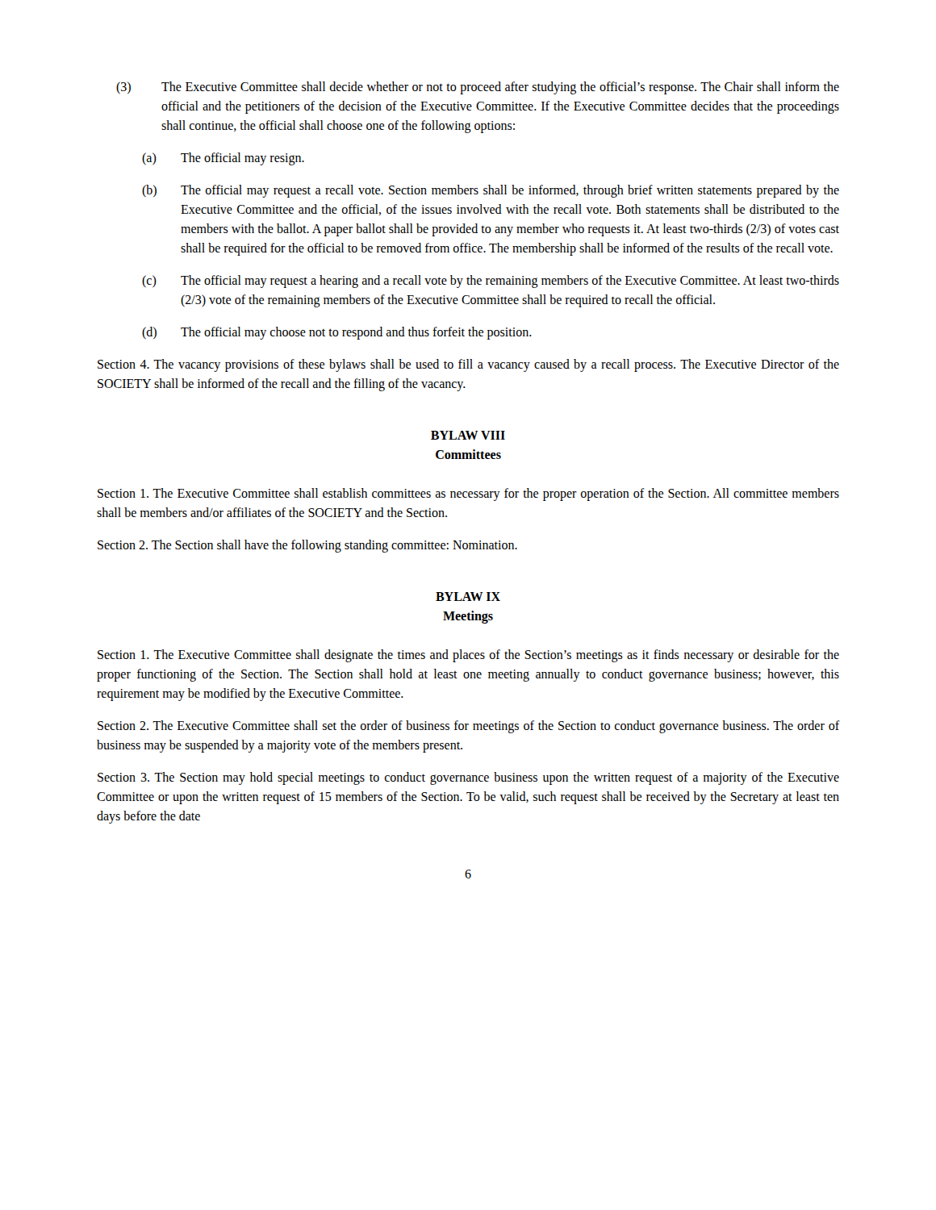(3)
The Executive Committee shall decide whether or not to proceed after studying the official’s response. The Chair shall inform the official and the petitioners of the decision of the Executive Committee. If the Executive Committee decides that the proceedings shall continue, the official shall choose one of the following options:
(a)
The official may resign.
(b)
The official may request a recall vote. Section members shall be informed, through brief written statements prepared by the Executive Committee and the official, of the issues involved with the recall vote. Both statements shall be distributed to the members with the ballot. A paper ballot shall be provided to any member who requests it. At least two-thirds (2/3) of votes cast shall be required for the official to be removed from office. The membership shall be informed of the results of the recall vote.
(c)
The official may request a hearing and a recall vote by the remaining members of the Executive Committee. At least two-thirds (2/3) vote of the remaining members of the Executive Committee shall be required to recall the official.
(d)
The official may choose not to respond and thus forfeit the position.
Section 4. The vacancy provisions of these bylaws shall be used to fill a vacancy caused by a recall process. The Executive Director of the SOCIETY shall be informed of the recall and the filling of the vacancy.
BYLAW VIII
Committees
Section 1. The Executive Committee shall establish committees as necessary for the proper operation of the Section. All committee members shall be members and/or affiliates of the SOCIETY and the Section.
Section 2. The Section shall have the following standing committee: Nomination.
BYLAW IX
Meetings
Section 1. The Executive Committee shall designate the times and places of the Section’s meetings as it finds necessary or desirable for the proper functioning of the Section. The Section shall hold at least one meeting annually to conduct governance business; however, this requirement may be modified by the Executive Committee.
Section 2. The Executive Committee shall set the order of business for meetings of the Section to conduct governance business. The order of business may be suspended by a majority vote of the members present.
Section 3. The Section may hold special meetings to conduct governance business upon the written request of a majority of the Executive Committee or upon the written request of 15 members of the Section. To be valid, such request shall be received by the Secretary at least ten days before the date
6